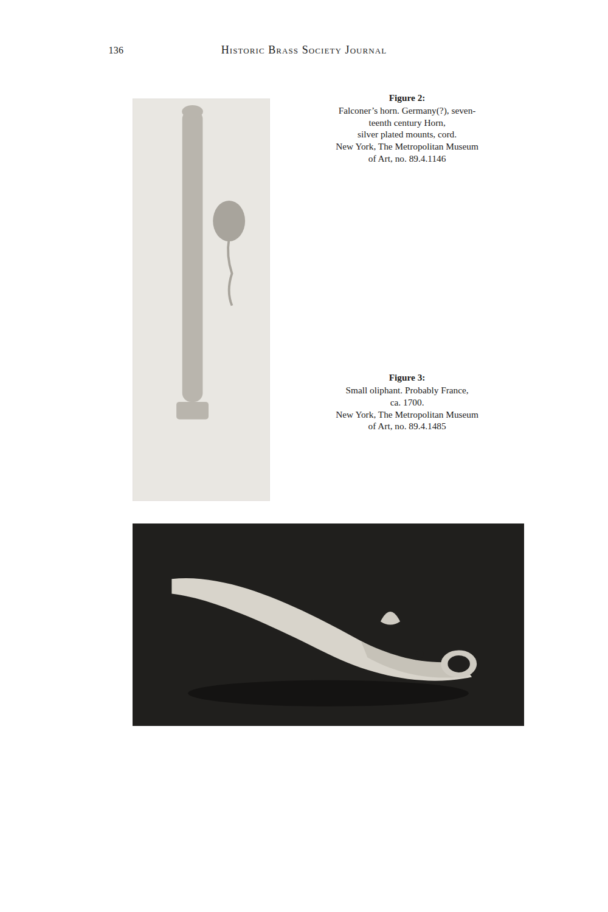136
Historic Brass Society Journal
Figure 2: Falconer’s horn. Germany(?), seven-
teenth century Horn,
silver plated mounts, cord.
New York, The Metropolitan Museum
of Art, no. 89.4.1146
Figure 3: Small oliphant. Probably France,
ca. 1700.
New York, The Metropolitan Museum
of Art, no. 89.4.1485